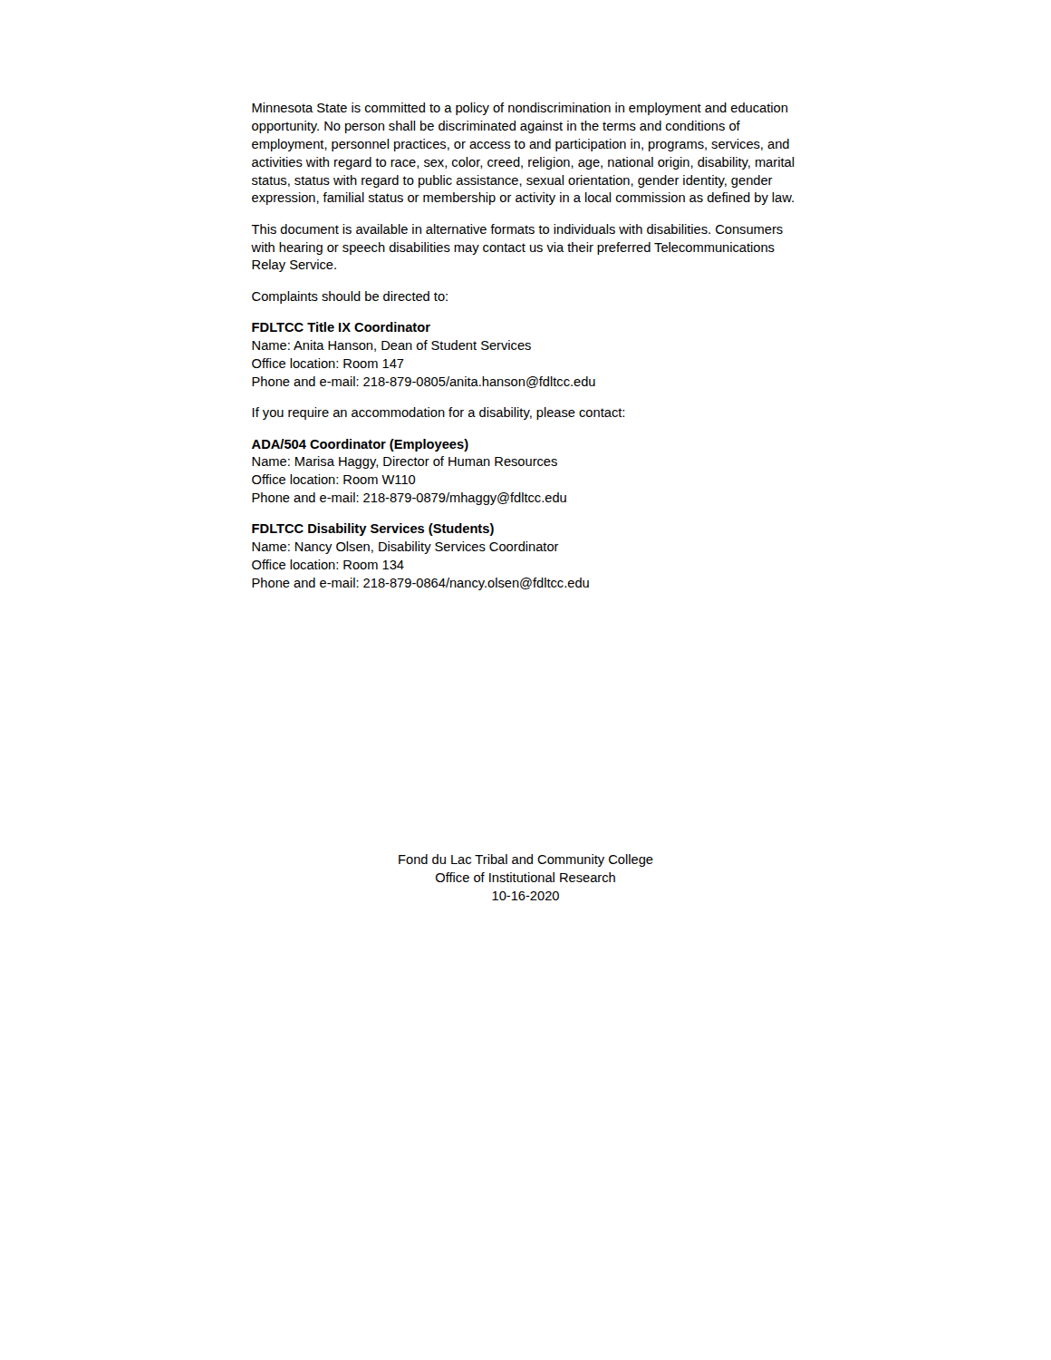Minnesota State is committed to a policy of nondiscrimination in employment and education opportunity. No person shall be discriminated against in the terms and conditions of employment, personnel practices, or access to and participation in, programs, services, and activities with regard to race, sex, color, creed, religion, age, national origin, disability, marital status, status with regard to public assistance, sexual orientation, gender identity, gender expression, familial status or membership or activity in a local commission as defined by law.
This document is available in alternative formats to individuals with disabilities. Consumers with hearing or speech disabilities may contact us via their preferred Telecommunications Relay Service.
Complaints should be directed to:
FDLTCC Title IX Coordinator
Name: Anita Hanson, Dean of Student Services
Office location: Room 147
Phone and e-mail: 218-879-0805/anita.hanson@fdltcc.edu
If you require an accommodation for a disability, please contact:
ADA/504 Coordinator (Employees)
Name: Marisa Haggy, Director of Human Resources
Office location: Room W110
Phone and e-mail: 218-879-0879/mhaggy@fdltcc.edu
FDLTCC Disability Services (Students)
Name: Nancy Olsen, Disability Services Coordinator
Office location: Room 134
Phone and e-mail: 218-879-0864/nancy.olsen@fdltcc.edu
Fond du Lac Tribal and Community College
Office of Institutional Research
10-16-2020